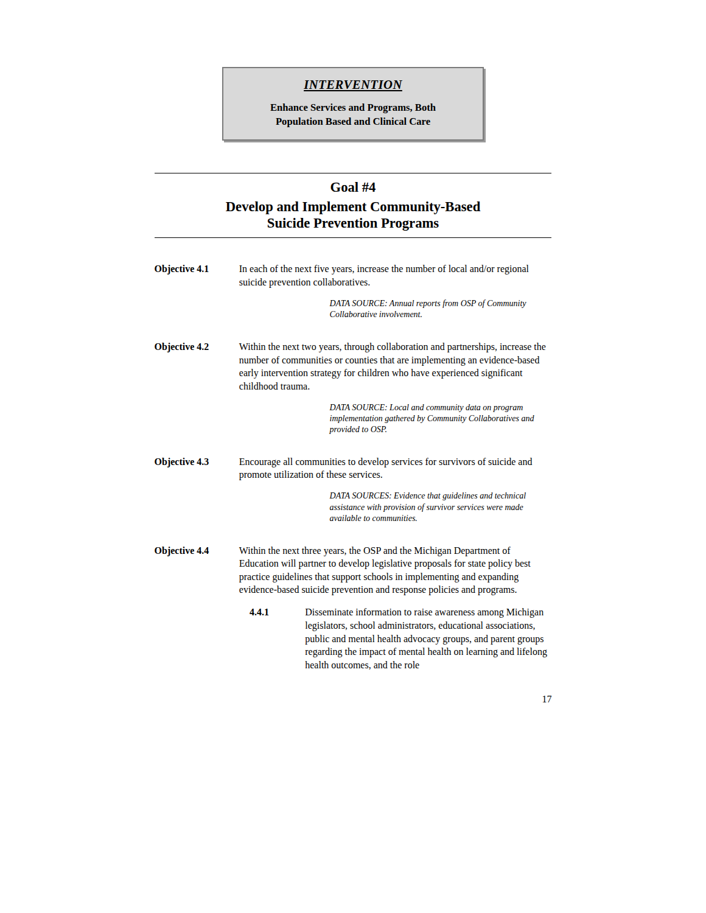INTERVENTION
Enhance Services and Programs, Both
Population Based and Clinical Care
Goal #4
Develop and Implement Community-Based
Suicide Prevention Programs
Objective 4.1
In each of the next five years, increase the number of local and/or regional suicide prevention collaboratives.
DATA SOURCE: Annual reports from OSP of Community Collaborative involvement.
Objective 4.2
Within the next two years, through collaboration and partnerships, increase the number of communities or counties that are implementing an evidence-based early intervention strategy for children who have experienced significant childhood trauma.
DATA SOURCE: Local and community data on program implementation gathered by Community Collaboratives and provided to OSP.
Objective 4.3
Encourage all communities to develop services for survivors of suicide and promote utilization of these services.
DATA SOURCES: Evidence that guidelines and technical assistance with provision of survivor services were made available to communities.
Objective 4.4
Within the next three years, the OSP and the Michigan Department of Education will partner to develop legislative proposals for state policy best practice guidelines that support schools in implementing and expanding evidence-based suicide prevention and response policies and programs.
4.4.1
Disseminate information to raise awareness among Michigan legislators, school administrators, educational associations, public and mental health advocacy groups, and parent groups regarding the impact of mental health on learning and lifelong health outcomes, and the role
17